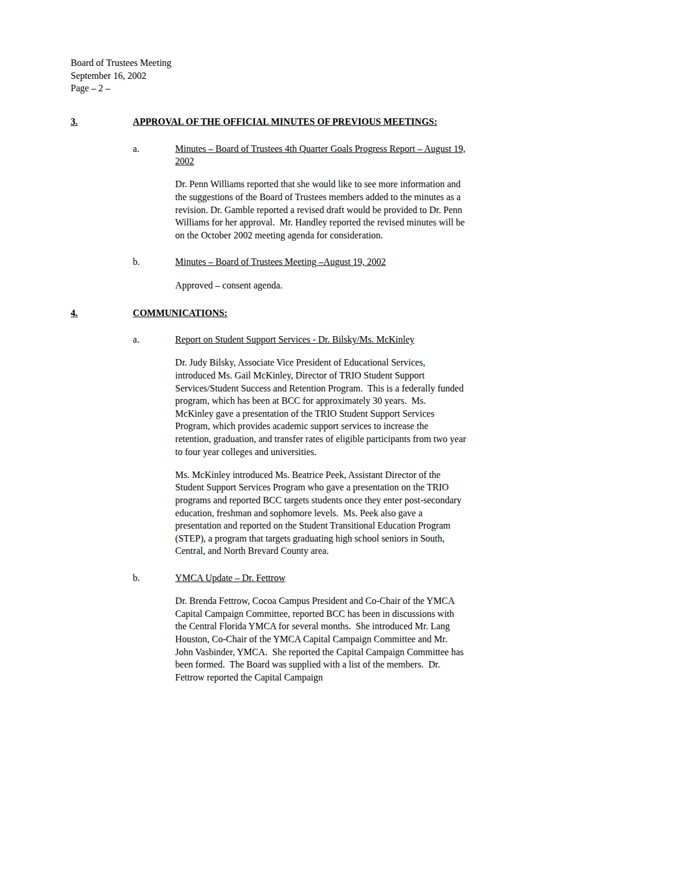Board of Trustees Meeting
September 16, 2002
Page – 2 –
3.
APPROVAL OF THE OFFICIAL MINUTES OF PREVIOUS MEETINGS:
a.
Minutes – Board of Trustees 4th Quarter Goals Progress Report – August 19, 2002
Dr. Penn Williams reported that she would like to see more information and the suggestions of the Board of Trustees members added to the minutes as a revision. Dr. Gamble reported a revised draft would be provided to Dr. Penn Williams for her approval. Mr. Handley reported the revised minutes will be on the October 2002 meeting agenda for consideration.
b.
Minutes – Board of Trustees Meeting –August 19, 2002
Approved – consent agenda.
4.
COMMUNICATIONS:
a.
Report on Student Support Services - Dr. Bilsky/Ms. McKinley
Dr. Judy Bilsky, Associate Vice President of Educational Services, introduced Ms. Gail McKinley, Director of TRIO Student Support Services/Student Success and Retention Program. This is a federally funded program, which has been at BCC for approximately 30 years. Ms. McKinley gave a presentation of the TRIO Student Support Services Program, which provides academic support services to increase the retention, graduation, and transfer rates of eligible participants from two year to four year colleges and universities.
Ms. McKinley introduced Ms. Beatrice Peek, Assistant Director of the Student Support Services Program who gave a presentation on the TRIO programs and reported BCC targets students once they enter post-secondary education, freshman and sophomore levels. Ms. Peek also gave a presentation and reported on the Student Transitional Education Program (STEP), a program that targets graduating high school seniors in South, Central, and North Brevard County area.
b.
YMCA Update – Dr. Fettrow
Dr. Brenda Fettrow, Cocoa Campus President and Co-Chair of the YMCA Capital Campaign Committee, reported BCC has been in discussions with the Central Florida YMCA for several months. She introduced Mr. Lang Houston, Co-Chair of the YMCA Capital Campaign Committee and Mr. John Vasbinder, YMCA. She reported the Capital Campaign Committee has been formed. The Board was supplied with a list of the members. Dr. Fettrow reported the Capital Campaign